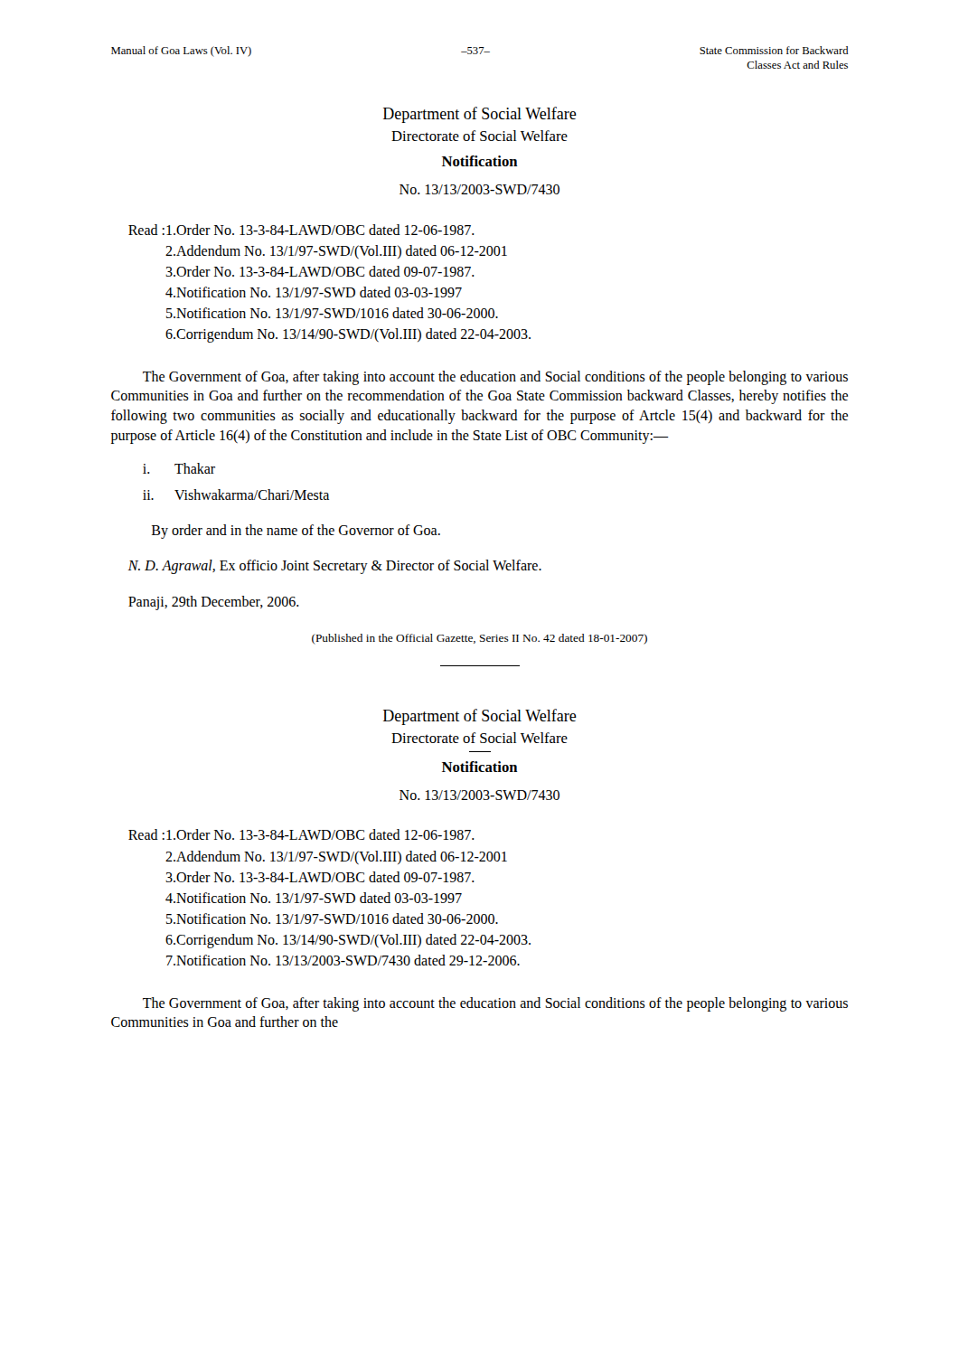Manual of Goa Laws (Vol. IV)
–537–
State Commission for Backward
Classes Act and Rules
Department of Social Welfare
Directorate of Social Welfare
Notification
No. 13/13/2003-SWD/7430
| Read : | 1. | Order No. 13-3-84-LAWD/OBC dated 12-06-1987. |
| | 2. | Addendum No. 13/1/97-SWD/(Vol.III) dated 06-12-2001 |
| | 3. | Order No. 13-3-84-LAWD/OBC dated 09-07-1987. |
| | 4. | Notification No. 13/1/97-SWD dated 03-03-1997 |
| | 5. | Notification No. 13/1/97-SWD/1016 dated 30-06-2000. |
| | 6. | Corrigendum No. 13/14/90-SWD/(Vol.III) dated 22-04-2003. |
The Government of Goa, after taking into account the education and Social conditions of the people belonging to various Communities in Goa and further on the recommendation of the Goa State Commission backward Classes, hereby notifies the following two communities as socially and educationally backward for the purpose of Artcle 15(4) and backward for the purpose of Article 16(4) of the Constitution and include in the State List of OBC Community:—
i. Thakar
ii. Vishwakarma/Chari/Mesta
By order and in the name of the Governor of Goa.
N. D. Agrawal, Ex officio Joint Secretary & Director of Social Welfare.
Panaji, 29th December, 2006.
(Published in the Official Gazette, Series II No. 42 dated 18-01-2007)
Department of Social Welfare
Directorate of Social Welfare
Notification
No. 13/13/2003-SWD/7430
| Read : | 1. | Order No. 13-3-84-LAWD/OBC dated 12-06-1987. |
| | 2. | Addendum No. 13/1/97-SWD/(Vol.III) dated 06-12-2001 |
| | 3. | Order No. 13-3-84-LAWD/OBC dated 09-07-1987. |
| | 4. | Notification No. 13/1/97-SWD dated 03-03-1997 |
| | 5. | Notification No. 13/1/97-SWD/1016 dated 30-06-2000. |
| | 6. | Corrigendum No. 13/14/90-SWD/(Vol.III) dated 22-04-2003. |
| | 7. | Notification No. 13/13/2003-SWD/7430 dated 29-12-2006. |
The Government of Goa, after taking into account the education and Social conditions of the people belonging to various Communities in Goa and further on the